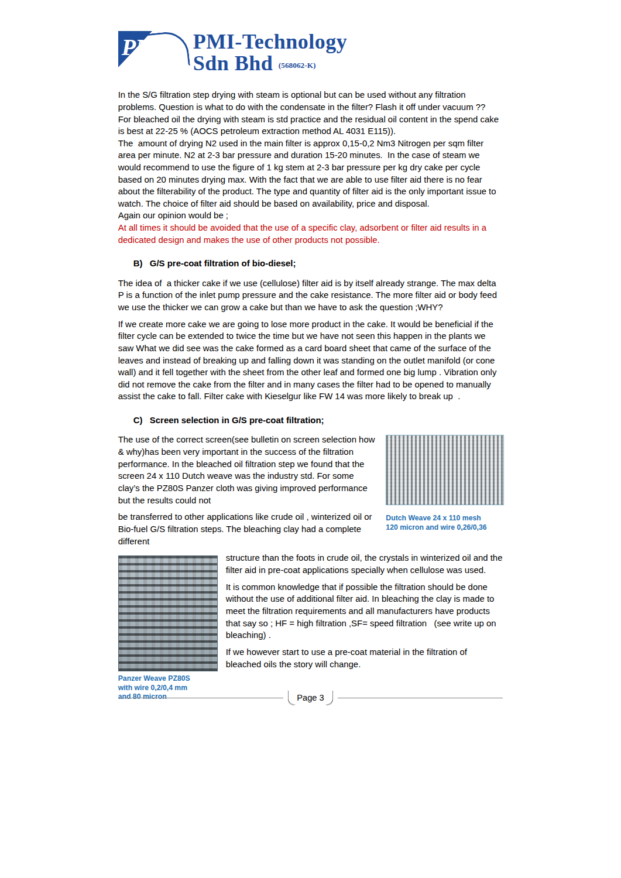PMI
PMI-Technology
Sdn Bhd (568062-K)
In the S/G filtration step drying with steam is optional but can be used without any filtration problems. Question is what to do with the condensate in the filter? Flash it off under vacuum ??
For bleached oil the drying with steam is std practice and the residual oil content in the spend cake is best at 22-25 % (AOCS petroleum extraction method AL 4031 E115)).
The amount of drying N2 used in the main filter is approx 0,15-0,2 Nm3 Nitrogen per sqm filter area per minute. N2 at 2-3 bar pressure and duration 15-20 minutes. In the case of steam we would recommend to use the figure of 1 kg stem at 2-3 bar pressure per kg dry cake per cycle based on 20 minutes drying max. With the fact that we are able to use filter aid there is no fear about the filterability of the product. The type and quantity of filter aid is the only important issue to watch. The choice of filter aid should be based on availability, price and disposal.
Again our opinion would be ;
At all times it should be avoided that the use of a specific clay, adsorbent or filter aid results in a dedicated design and makes the use of other products not possible.
B) G/S pre-coat filtration of bio-diesel;
The idea of a thicker cake if we use (cellulose) filter aid is by itself already strange. The max delta P is a function of the inlet pump pressure and the cake resistance. The more filter aid or body feed we use the thicker we can grow a cake but than we have to ask the question ;WHY?
If we create more cake we are going to lose more product in the cake. It would be beneficial if the filter cycle can be extended to twice the time but we have not seen this happen in the plants we saw What we did see was the cake formed as a card board sheet that came of the surface of the leaves and instead of breaking up and falling down it was standing on the outlet manifold (or cone wall) and it fell together with the sheet from the other leaf and formed one big lump . Vibration only did not remove the cake from the filter and in many cases the filter had to be opened to manually assist the cake to fall. Filter cake with Kieselgur like FW 14 was more likely to break up .
C) Screen selection in G/S pre-coat filtration;
The use of the correct screen(see bulletin on screen selection how & why)has been very important in the success of the filtration performance. In the bleached oil filtration step we found that the screen 24 x 110 Dutch weave was the industry std. For some clay’s the PZ80S Panzer cloth was giving improved performance but the results could not
Dutch Weave 24 x 110 mesh
120 micron and wire 0,26/0,36
be transferred to other applications like crude oil , winterized oil or Bio-fuel G/S filtration steps. The bleaching clay had a complete different
Panzer Weave PZ80S
with wire 0,2/0,4 mm
and 80 micron
structure than the foots in crude oil, the crystals in winterized oil and the filter aid in pre-coat applications specially when cellulose was used.
It is common knowledge that if possible the filtration should be done without the use of additional filter aid. In bleaching the clay is made to meet the filtration requirements and all manufacturers have products that say so ; HF = high filtration ,SF= speed filtration (see write up on bleaching) .
If we however start to use a pre-coat material in the filtration of bleached oils the story will change.
Page 3